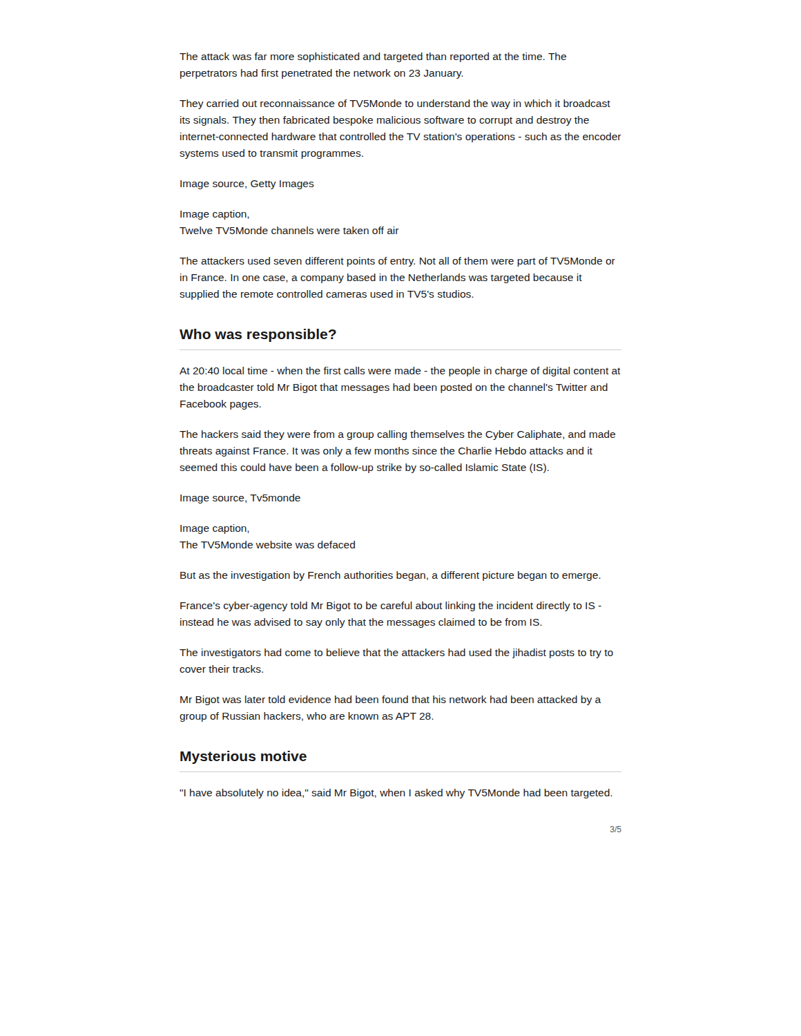The attack was far more sophisticated and targeted than reported at the time. The perpetrators had first penetrated the network on 23 January.
They carried out reconnaissance of TV5Monde to understand the way in which it broadcast its signals. They then fabricated bespoke malicious software to corrupt and destroy the internet-connected hardware that controlled the TV station's operations - such as the encoder systems used to transmit programmes.
Image source, Getty Images
Image caption,
Twelve TV5Monde channels were taken off air
The attackers used seven different points of entry. Not all of them were part of TV5Monde or in France. In one case, a company based in the Netherlands was targeted because it supplied the remote controlled cameras used in TV5's studios.
Who was responsible?
At 20:40 local time - when the first calls were made - the people in charge of digital content at the broadcaster told Mr Bigot that messages had been posted on the channel's Twitter and Facebook pages.
The hackers said they were from a group calling themselves the Cyber Caliphate, and made threats against France. It was only a few months since the Charlie Hebdo attacks and it seemed this could have been a follow-up strike by so-called Islamic State (IS).
Image source, Tv5monde
Image caption,
The TV5Monde website was defaced
But as the investigation by French authorities began, a different picture began to emerge.
France's cyber-agency told Mr Bigot to be careful about linking the incident directly to IS - instead he was advised to say only that the messages claimed to be from IS.
The investigators had come to believe that the attackers had used the jihadist posts to try to cover their tracks.
Mr Bigot was later told evidence had been found that his network had been attacked by a group of Russian hackers, who are known as APT 28.
Mysterious motive
"I have absolutely no idea," said Mr Bigot, when I asked why TV5Monde had been targeted.
3/5